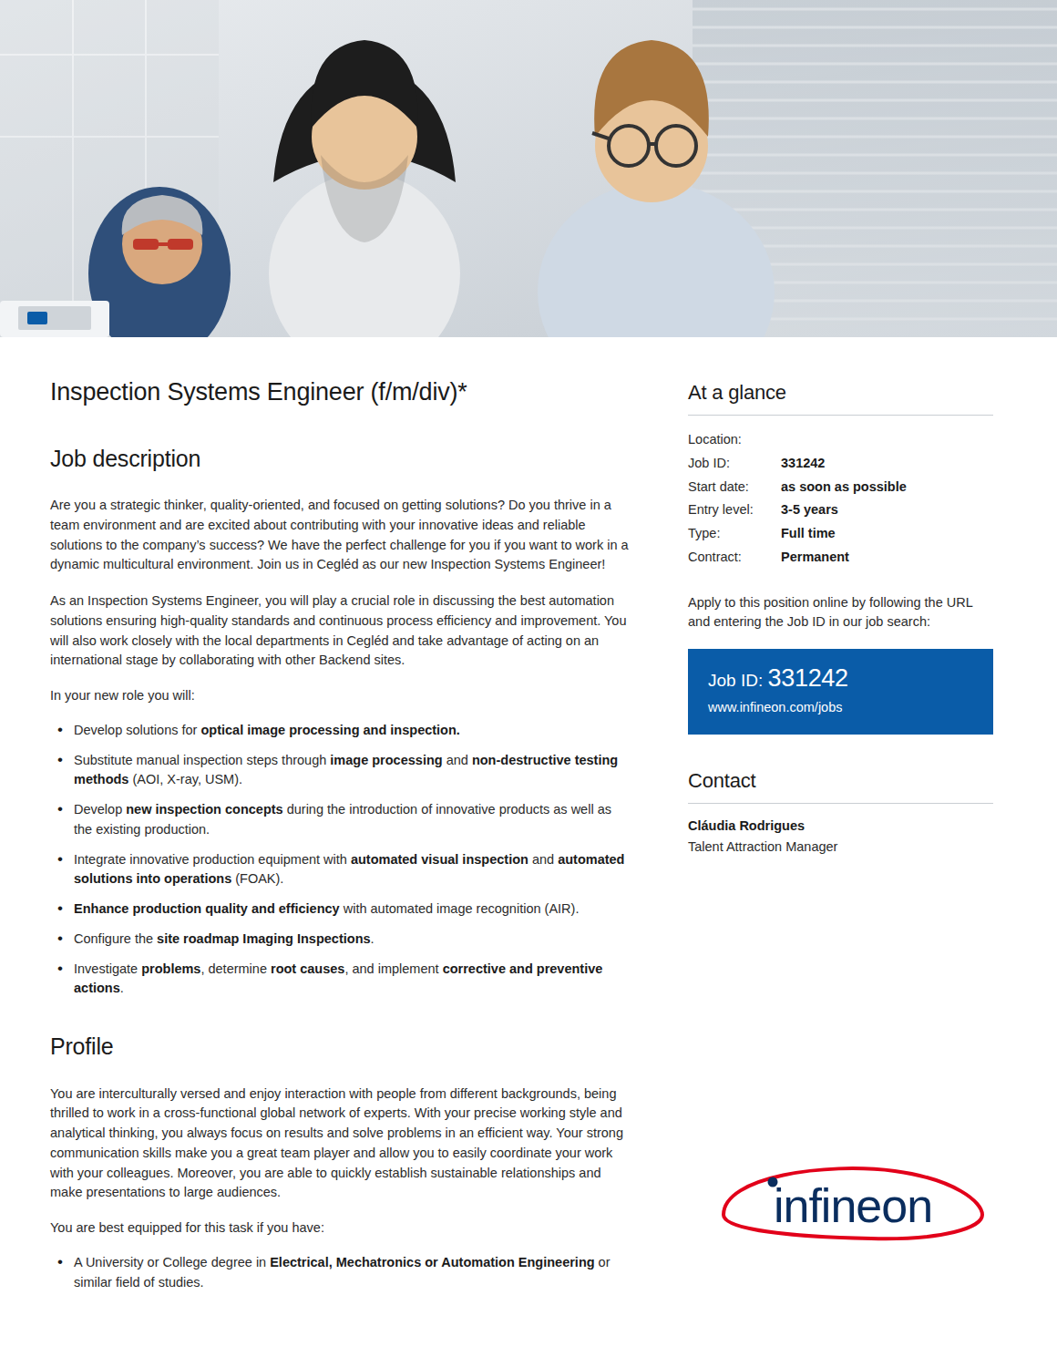Inspection Systems Engineer (f/m/div)*
Job description
Are you a strategic thinker, quality-oriented, and focused on getting solutions? Do you thrive in a team environment and are excited about contributing with your innovative ideas and reliable solutions to the company’s success? We have the perfect challenge for you if you want to work in a dynamic multicultural environment. Join us in Cegléd as our new Inspection Systems Engineer!
As an Inspection Systems Engineer, you will play a crucial role in discussing the best automation solutions ensuring high-quality standards and continuous process efficiency and improvement. You will also work closely with the local departments in Cegléd and take advantage of acting on an international stage by collaborating with other Backend sites.
In your new role you will:
Develop solutions for optical image processing and inspection.
Substitute manual inspection steps through image processing and non-destructive testing methods (AOI, X-ray, USM).
Develop new inspection concepts during the introduction of innovative products as well as the existing production.
Integrate innovative production equipment with automated visual inspection and automated solutions into operations (FOAK).
Enhance production quality and efficiency with automated image recognition (AIR).
Configure the site roadmap Imaging Inspections.
Investigate problems, determine root causes, and implement corrective and preventive actions.
Profile
You are interculturally versed and enjoy interaction with people from different backgrounds, being thrilled to work in a cross-functional global network of experts. With your precise working style and analytical thinking, you always focus on results and solve problems in an efficient way. Your strong communication skills make you a great team player and allow you to easily coordinate your work with your colleagues. Moreover, you are able to quickly establish sustainable relationships and make presentations to large audiences.
You are best equipped for this task if you have:
A University or College degree in Electrical, Mechatronics or Automation Engineering or similar field of studies.
At a glance
| Location: | |
| Job ID: | 331242 |
| Start date: | as soon as possible |
| Entry level: | 3-5 years |
| Type: | Full time |
| Contract: | Permanent |
Apply to this position online by following the URL and entering the Job ID in our job search:
Job ID: 331242
www.infineon.com/jobs
Contact
Cláudia Rodrigues
Talent Attraction Manager
infineon